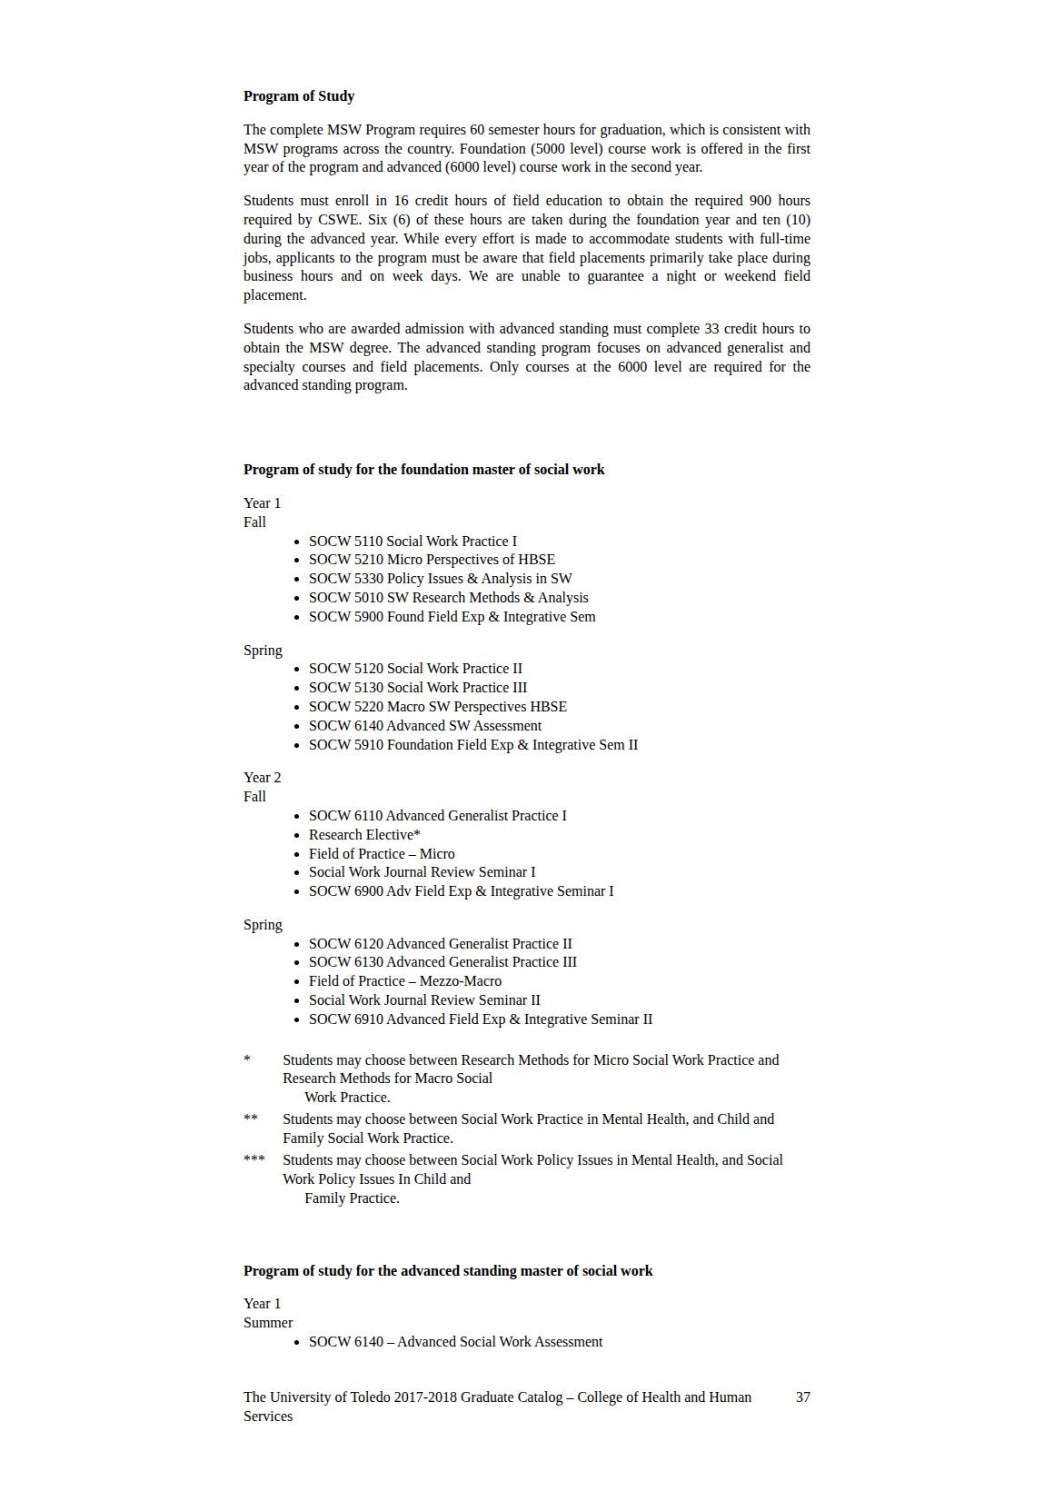Program of Study
The complete MSW Program requires 60 semester hours for graduation, which is consistent with MSW programs across the country. Foundation (5000 level) course work is offered in the first year of the program and advanced (6000 level) course work in the second year.
Students must enroll in 16 credit hours of field education to obtain the required 900 hours required by CSWE. Six (6) of these hours are taken during the foundation year and ten (10) during the advanced year. While every effort is made to accommodate students with full-time jobs, applicants to the program must be aware that field placements primarily take place during business hours and on week days. We are unable to guarantee a night or weekend field placement.
Students who are awarded admission with advanced standing must complete 33 credit hours to obtain the MSW degree. The advanced standing program focuses on advanced generalist and specialty courses and field placements. Only courses at the 6000 level are required for the advanced standing program.
Program of study for the foundation master of social work
Year 1
Fall
SOCW 5110 Social Work Practice I
SOCW 5210 Micro Perspectives of HBSE
SOCW 5330 Policy Issues & Analysis in SW
SOCW 5010 SW Research Methods & Analysis
SOCW 5900 Found Field Exp & Integrative Sem
Spring
SOCW 5120 Social Work Practice II
SOCW 5130 Social Work Practice III
SOCW 5220 Macro SW Perspectives HBSE
SOCW 6140 Advanced SW Assessment
SOCW 5910 Foundation Field Exp & Integrative Sem II
Year 2
Fall
SOCW 6110 Advanced Generalist Practice I
Research Elective*
Field of Practice – Micro
Social Work Journal Review Seminar I
SOCW 6900 Adv Field Exp & Integrative Seminar I
Spring
SOCW 6120 Advanced Generalist Practice II
SOCW 6130 Advanced Generalist Practice III
Field of Practice – Mezzo-Macro
Social Work Journal Review Seminar II
SOCW 6910 Advanced Field Exp & Integrative Seminar II
* Students may choose between Research Methods for Micro Social Work Practice and Research Methods for Macro Social Work Practice.
** Students may choose between Social Work Practice in Mental Health, and Child and Family Social Work Practice.
*** Students may choose between Social Work Policy Issues in Mental Health, and Social Work Policy Issues In Child and Family Practice.
Program of study for the advanced standing master of social work
Year 1
Summer
SOCW 6140 – Advanced Social Work Assessment
The University of Toledo 2017-2018 Graduate Catalog – College of Health and Human Services 37